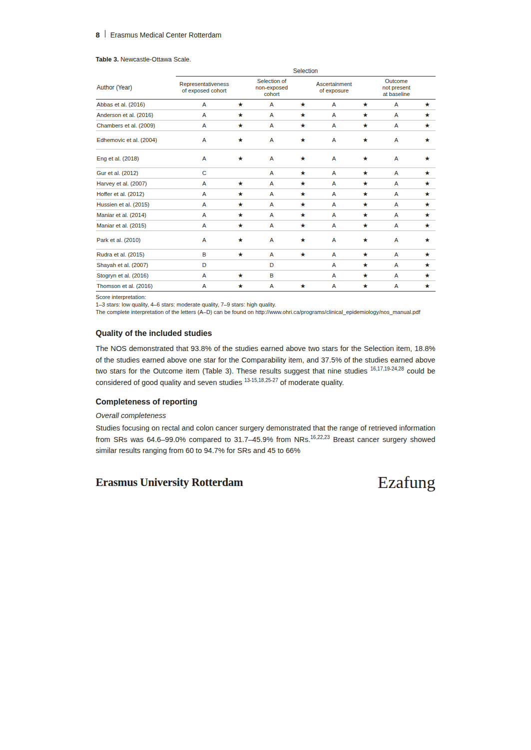8 Erasmus Medical Center Rotterdam
Table 3. Newcastle-Ottawa Scale.
| | Selection |
| Author (Year) | Representativeness of exposed cohort | | Selection of non-exposed cohort | | Ascertainment of exposure | | Outcome not present at baseline | |
| Abbas et al. (2016) | A | ★ | A | ★ | A | ★ | A | ★ |
| Anderson et al. (2016) | A | ★ | A | ★ | A | ★ | A | ★ |
| Chambers et al. (2009) | A | ★ | A | ★ | A | ★ | A | ★ |
| Edhemovic et al. (2004) | A | ★ | A | ★ | A | ★ | A | ★ |
| Eng et al. (2018) | A | ★ | A | ★ | A | ★ | A | ★ |
| Gur et al. (2012) | C | | A | ★ | A | ★ | A | ★ |
| Harvey et al. (2007) | A | ★ | A | ★ | A | ★ | A | ★ |
| Hoffer et al. (2012) | A | ★ | A | ★ | A | ★ | A | ★ |
| Hussien et al. (2015) | A | ★ | A | ★ | A | ★ | A | ★ |
| Maniar et al. (2014) | A | ★ | A | ★ | A | ★ | A | ★ |
| Maniar et al. (2015) | A | ★ | A | ★ | A | ★ | A | ★ |
| Park et al. (2010) | A | ★ | A | ★ | A | ★ | A | ★ |
| Rudra et al. (2015) | B | ★ | A | ★ | A | ★ | A | ★ |
| Shayah et al. (2007) | D | | D | | A | ★ | A | ★ |
| Stogryn et al. (2016) | A | ★ | B | | A | ★ | A | ★ |
| Thomson et al. (2016) | A | ★ | A | ★ | A | ★ | A | ★ |
Score interpretation:
1–3 stars: low quality, 4–6 stars: moderate quality, 7–9 stars: high quality.
The complete interpretation of the letters (A–D) can be found on http://www.ohri.ca/programs/clinical_epidemiology/nos_manual.pdf
Quality of the included studies
The NOS demonstrated that 93.8% of the studies earned above two stars for the Selection item, 18.8% of the studies earned above one star for the Comparability item, and 37.5% of the studies earned above two stars for the Outcome item (Table 3). These results suggest that nine studies 16,17,19-24,28 could be considered of good quality and seven studies 13-15,18,25-27 of moderate quality.
Completeness of reporting
Overall completeness
Studies focusing on rectal and colon cancer surgery demonstrated that the range of retrieved information from SRs was 64.6–99.0% compared to 31.7–45.9% from NRs.16,22,23 Breast cancer surgery showed similar results ranging from 60 to 94.7% for SRs and 45 to 66%
Erasmus University Rotterdam
Ezafung